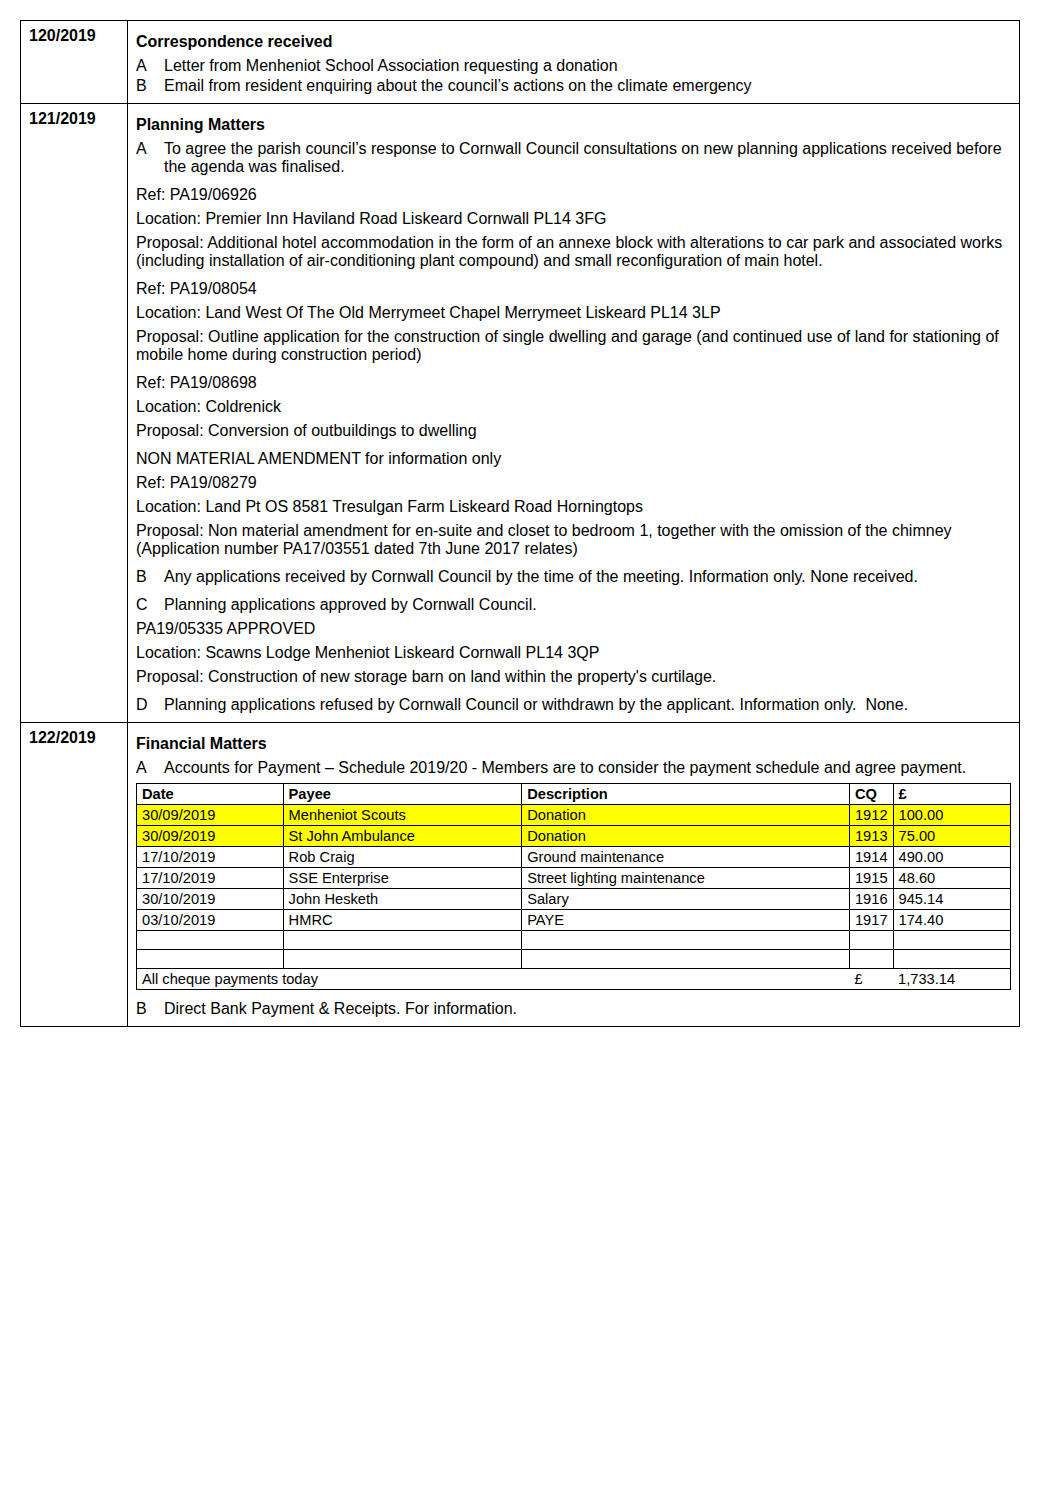| 120/2019 | Correspondence received A Letter from Menheniot School Association requesting a donation B Email from resident enquiring about the council’s actions on the climate emergency |
| 121/2019 | Planning Matters A To agree the parish council’s response to Cornwall Council consultations on new planning applications received before the agenda was finalised. Ref: PA19/06926 Location: Premier Inn Haviland Road Liskeard Cornwall PL14 3FG Proposal: Additional hotel accommodation in the form of an annexe block with alterations to car park and associated works (including installation of air-conditioning plant compound) and small reconfiguration of main hotel. Ref: PA19/08054 Location: Land West Of The Old Merrymeet Chapel Merrymeet Liskeard PL14 3LP Proposal: Outline application for the construction of single dwelling and garage (and continued use of land for stationing of mobile home during construction period) Ref: PA19/08698 Location: Coldrenick Proposal: Conversion of outbuildings to dwelling NON MATERIAL AMENDMENT for information only Ref: PA19/08279 Location: Land Pt OS 8581 Tresulgan Farm Liskeard Road Horningtops Proposal: Non material amendment for en-suite and closet to bedroom 1, together with the omission of the chimney (Application number PA17/03551 dated 7th June 2017 relates) B Any applications received by Cornwall Council by the time of the meeting. Information only. None received. C Planning applications approved by Cornwall Council. PA19/05335 APPROVED Location: Scawns Lodge Menheniot Liskeard Cornwall PL14 3QP Proposal: Construction of new storage barn on land within the property's curtilage. D Planning applications refused by Cornwall Council or withdrawn by the applicant. Information only. None. |
| 122/2019 | Financial Matters A Accounts for Payment – Schedule 2019/20 - Members are to consider the payment schedule and agree payment. / Date / Payee / Description / CQ / £ / / --- / --- / --- / --- / --- / / 30/09/2019 / Menheniot Scouts / Donation / 1912 / 100.00 / / 30/09/2019 / St John Ambulance / Donation / 1913 / 75.00 / / 17/10/2019 / Rob Craig / Ground maintenance / 1914 / 490.00 / / 17/10/2019 / SSE Enterprise / Street lighting maintenance / 1915 / 48.60 / / 30/10/2019 / John Hesketh / Salary / 1916 / 945.14 / / 03/10/2019 / HMRC / PAYE / 1917 / 174.40 / / All cheque payments today / £ / 1,733.14 / B Direct Bank Payment & Receipts. For information. |